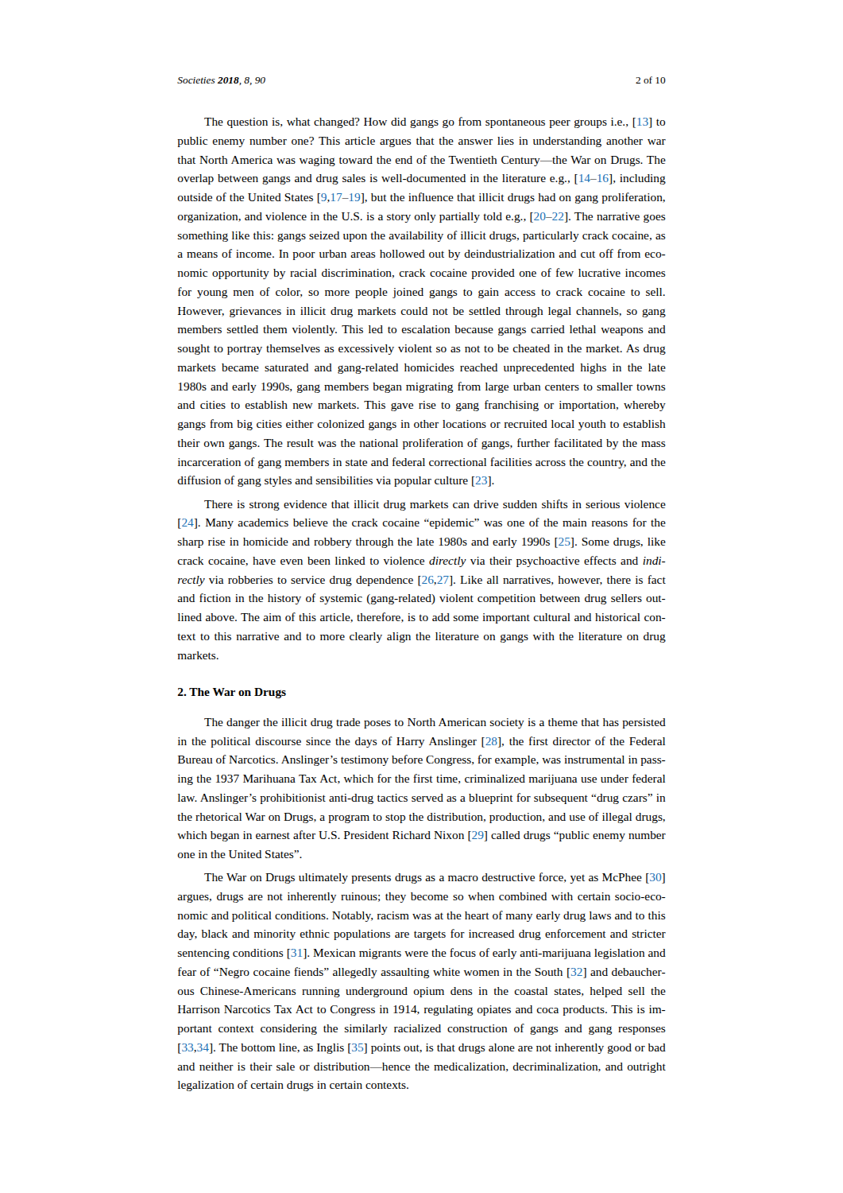Societies 2018, 8, 90 2 of 10
The question is, what changed? How did gangs go from spontaneous peer groups i.e., [13] to public enemy number one? This article argues that the answer lies in understanding another war that North America was waging toward the end of the Twentieth Century—the War on Drugs. The overlap between gangs and drug sales is well-documented in the literature e.g., [14–16], including outside of the United States [9,17–19], but the influence that illicit drugs had on gang proliferation, organization, and violence in the U.S. is a story only partially told e.g., [20–22]. The narrative goes something like this: gangs seized upon the availability of illicit drugs, particularly crack cocaine, as a means of income. In poor urban areas hollowed out by deindustrialization and cut off from economic opportunity by racial discrimination, crack cocaine provided one of few lucrative incomes for young men of color, so more people joined gangs to gain access to crack cocaine to sell. However, grievances in illicit drug markets could not be settled through legal channels, so gang members settled them violently. This led to escalation because gangs carried lethal weapons and sought to portray themselves as excessively violent so as not to be cheated in the market. As drug markets became saturated and gang-related homicides reached unprecedented highs in the late 1980s and early 1990s, gang members began migrating from large urban centers to smaller towns and cities to establish new markets. This gave rise to gang franchising or importation, whereby gangs from big cities either colonized gangs in other locations or recruited local youth to establish their own gangs. The result was the national proliferation of gangs, further facilitated by the mass incarceration of gang members in state and federal correctional facilities across the country, and the diffusion of gang styles and sensibilities via popular culture [23].
There is strong evidence that illicit drug markets can drive sudden shifts in serious violence [24]. Many academics believe the crack cocaine “epidemic” was one of the main reasons for the sharp rise in homicide and robbery through the late 1980s and early 1990s [25]. Some drugs, like crack cocaine, have even been linked to violence directly via their psychoactive effects and indirectly via robberies to service drug dependence [26,27]. Like all narratives, however, there is fact and fiction in the history of systemic (gang-related) violent competition between drug sellers outlined above. The aim of this article, therefore, is to add some important cultural and historical context to this narrative and to more clearly align the literature on gangs with the literature on drug markets.
2. The War on Drugs
The danger the illicit drug trade poses to North American society is a theme that has persisted in the political discourse since the days of Harry Anslinger [28], the first director of the Federal Bureau of Narcotics. Anslinger’s testimony before Congress, for example, was instrumental in passing the 1937 Marihuana Tax Act, which for the first time, criminalized marijuana use under federal law. Anslinger’s prohibitionist anti-drug tactics served as a blueprint for subsequent “drug czars” in the rhetorical War on Drugs, a program to stop the distribution, production, and use of illegal drugs, which began in earnest after U.S. President Richard Nixon [29] called drugs “public enemy number one in the United States”.
The War on Drugs ultimately presents drugs as a macro destructive force, yet as McPhee [30] argues, drugs are not inherently ruinous; they become so when combined with certain socio-economic and political conditions. Notably, racism was at the heart of many early drug laws and to this day, black and minority ethnic populations are targets for increased drug enforcement and stricter sentencing conditions [31]. Mexican migrants were the focus of early anti-marijuana legislation and fear of “Negro cocaine fiends” allegedly assaulting white women in the South [32] and debaucherous Chinese-Americans running underground opium dens in the coastal states, helped sell the Harrison Narcotics Tax Act to Congress in 1914, regulating opiates and coca products. This is important context considering the similarly racialized construction of gangs and gang responses [33,34]. The bottom line, as Inglis [35] points out, is that drugs alone are not inherently good or bad and neither is their sale or distribution—hence the medicalization, decriminalization, and outright legalization of certain drugs in certain contexts.